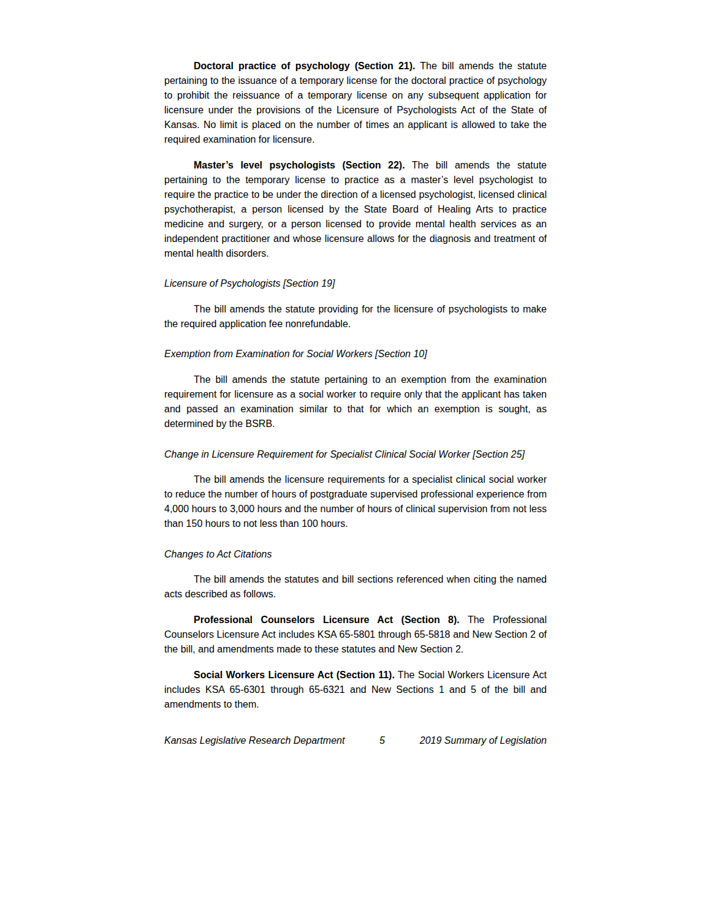Doctoral practice of psychology (Section 21). The bill amends the statute pertaining to the issuance of a temporary license for the doctoral practice of psychology to prohibit the reissuance of a temporary license on any subsequent application for licensure under the provisions of the Licensure of Psychologists Act of the State of Kansas. No limit is placed on the number of times an applicant is allowed to take the required examination for licensure.
Master’s level psychologists (Section 22). The bill amends the statute pertaining to the temporary license to practice as a master’s level psychologist to require the practice to be under the direction of a licensed psychologist, licensed clinical psychotherapist, a person licensed by the State Board of Healing Arts to practice medicine and surgery, or a person licensed to provide mental health services as an independent practitioner and whose licensure allows for the diagnosis and treatment of mental health disorders.
Licensure of Psychologists [Section 19]
The bill amends the statute providing for the licensure of psychologists to make the required application fee nonrefundable.
Exemption from Examination for Social Workers [Section 10]
The bill amends the statute pertaining to an exemption from the examination requirement for licensure as a social worker to require only that the applicant has taken and passed an examination similar to that for which an exemption is sought, as determined by the BSRB.
Change in Licensure Requirement for Specialist Clinical Social Worker [Section 25]
The bill amends the licensure requirements for a specialist clinical social worker to reduce the number of hours of postgraduate supervised professional experience from 4,000 hours to 3,000 hours and the number of hours of clinical supervision from not less than 150 hours to not less than 100 hours.
Changes to Act Citations
The bill amends the statutes and bill sections referenced when citing the named acts described as follows.
Professional Counselors Licensure Act (Section 8). The Professional Counselors Licensure Act includes KSA 65-5801 through 65-5818 and New Section 2 of the bill, and amendments made to these statutes and New Section 2.
Social Workers Licensure Act (Section 11). The Social Workers Licensure Act includes KSA 65-6301 through 65-6321 and New Sections 1 and 5 of the bill and amendments to them.
Kansas Legislative Research Department 5 2019 Summary of Legislation